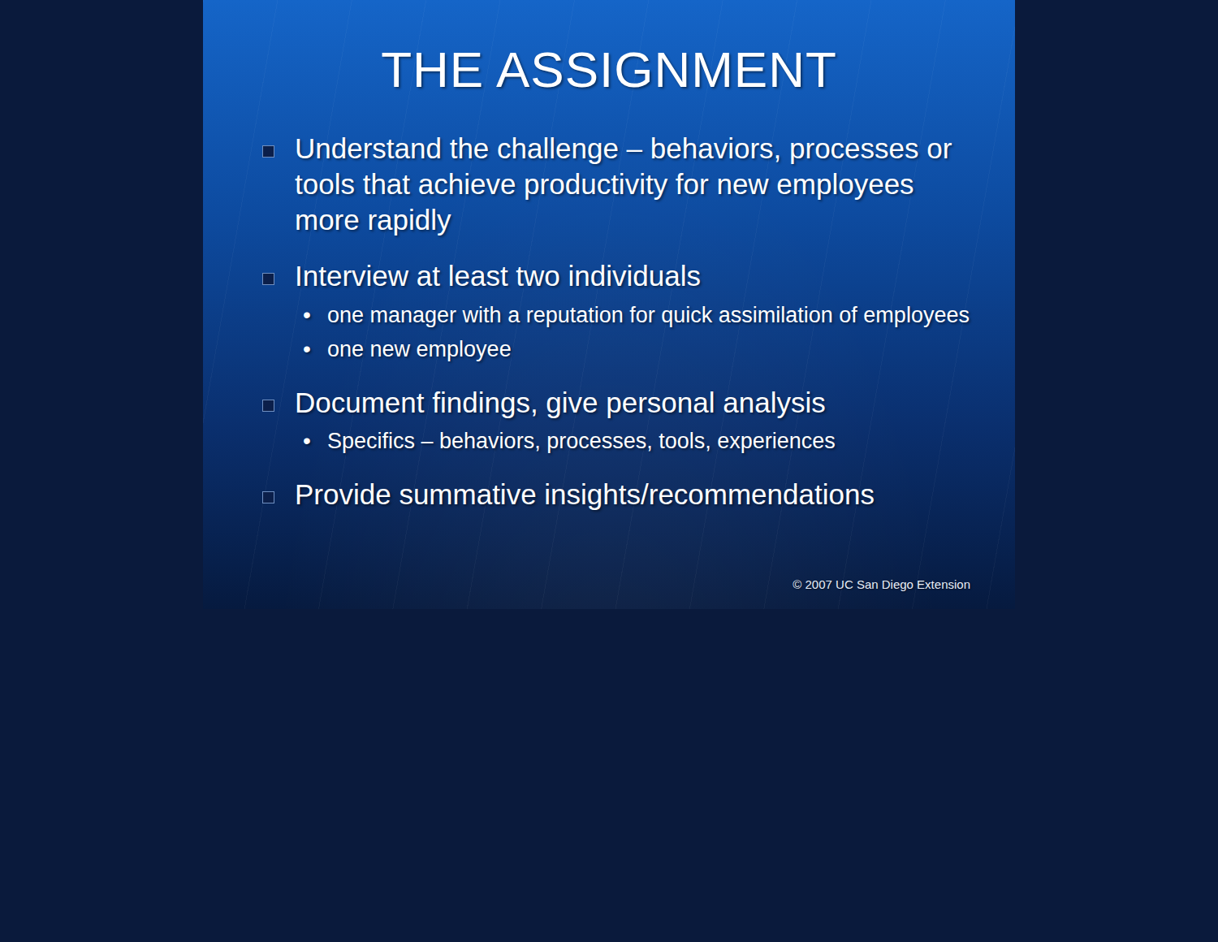THE ASSIGNMENT
Understand the challenge – behaviors, processes or tools that achieve productivity for new employees more rapidly
Interview at least two individuals
one manager with a reputation for quick assimilation of employees
one new employee
Document findings, give personal analysis
Specifics – behaviors, processes, tools, experiences
Provide summative insights/recommendations
© 2007 UC San Diego Extension